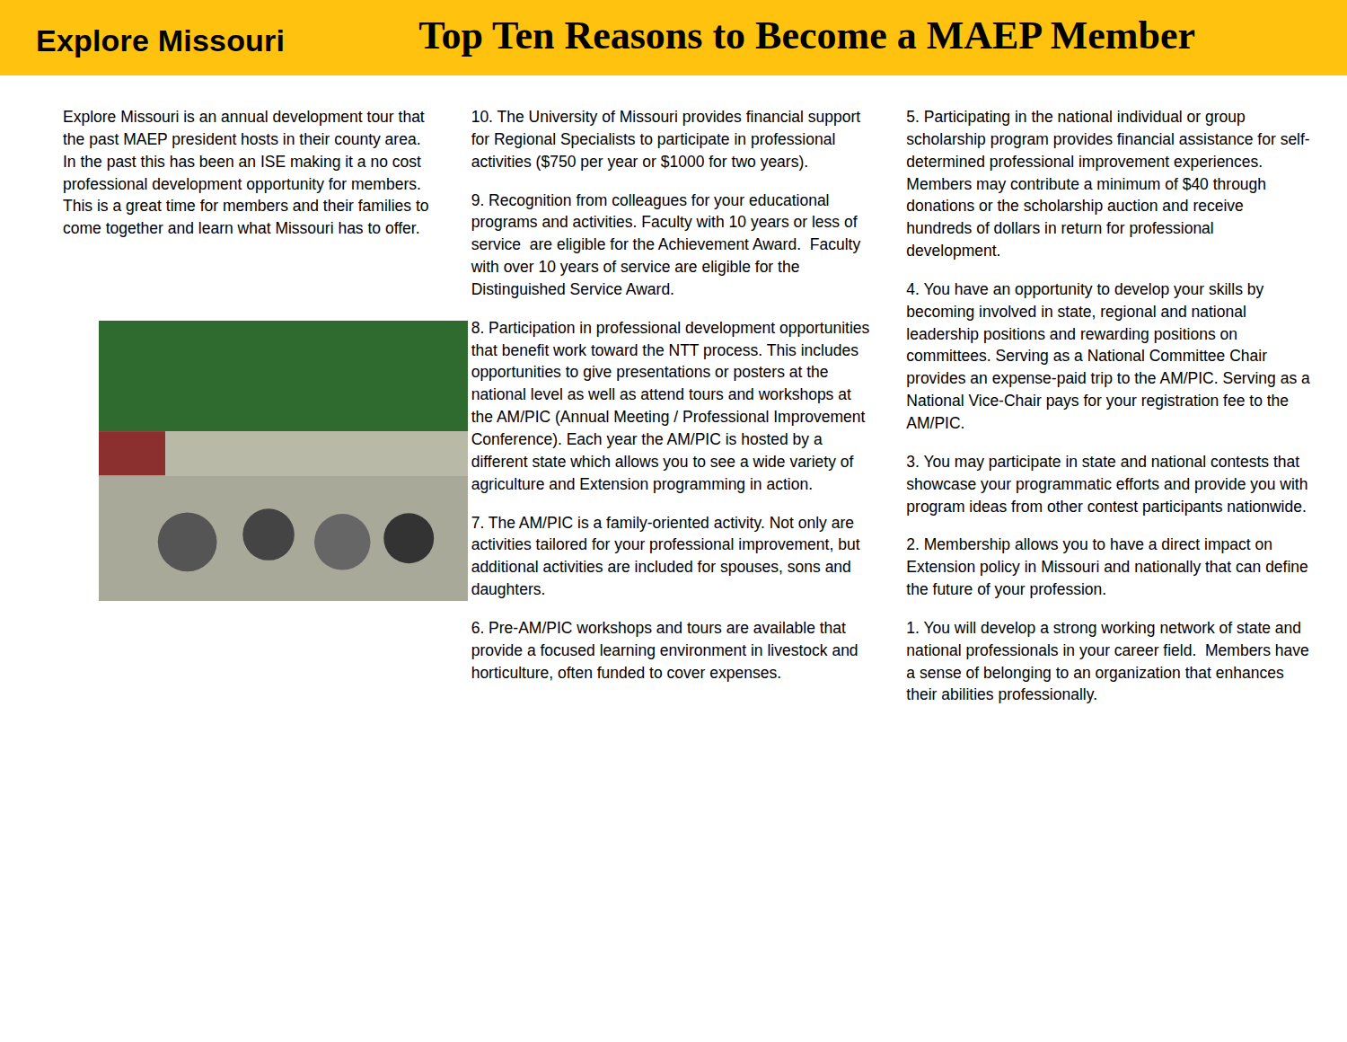Explore Missouri
Top Ten Reasons to Become a MAEP Member
Explore Missouri is an annual development tour that the past MAEP president hosts in their county area. In the past this has been an ISE making it a no cost professional development opportunity for members. This is a great time for members and their families to come together and learn what Missouri has to offer.
10. The University of Missouri provides financial support for Regional Specialists to participate in professional activities ($750 per year or $1000 for two years).
9. Recognition from colleagues for your educational programs and activities. Faculty with 10 years or less of service are eligible for the Achievement Award. Faculty with over 10 years of service are eligible for the Distinguished Service Award.
8. Participation in professional development opportunities that benefit work toward the NTT process. This includes opportunities to give presentations or posters at the national level as well as attend tours and workshops at the AM/PIC (Annual Meeting / Professional Improvement Conference). Each year the AM/PIC is hosted by a different state which allows you to see a wide variety of agriculture and Extension programming in action.
7. The AM/PIC is a family-oriented activity. Not only are activities tailored for your professional improvement, but additional activities are included for spouses, sons and daughters.
6. Pre-AM/PIC workshops and tours are available that provide a focused learning environment in livestock and horticulture, often funded to cover expenses.
5. Participating in the national individual or group scholarship program provides financial assistance for self-determined professional improvement experiences. Members may contribute a minimum of $40 through donations or the scholarship auction and receive hundreds of dollars in return for professional development.
4. You have an opportunity to develop your skills by becoming involved in state, regional and national leadership positions and rewarding positions on committees. Serving as a National Committee Chair provides an expense-paid trip to the AM/PIC. Serving as a National Vice-Chair pays for your registration fee to the AM/PIC.
3. You may participate in state and national contests that showcase your programmatic efforts and provide you with program ideas from other contest participants nationwide.
2. Membership allows you to have a direct impact on Extension policy in Missouri and nationally that can define the future of your profession.
1. You will develop a strong working network of state and national professionals in your career field. Members have a sense of belonging to an organization that enhances their abilities professionally.